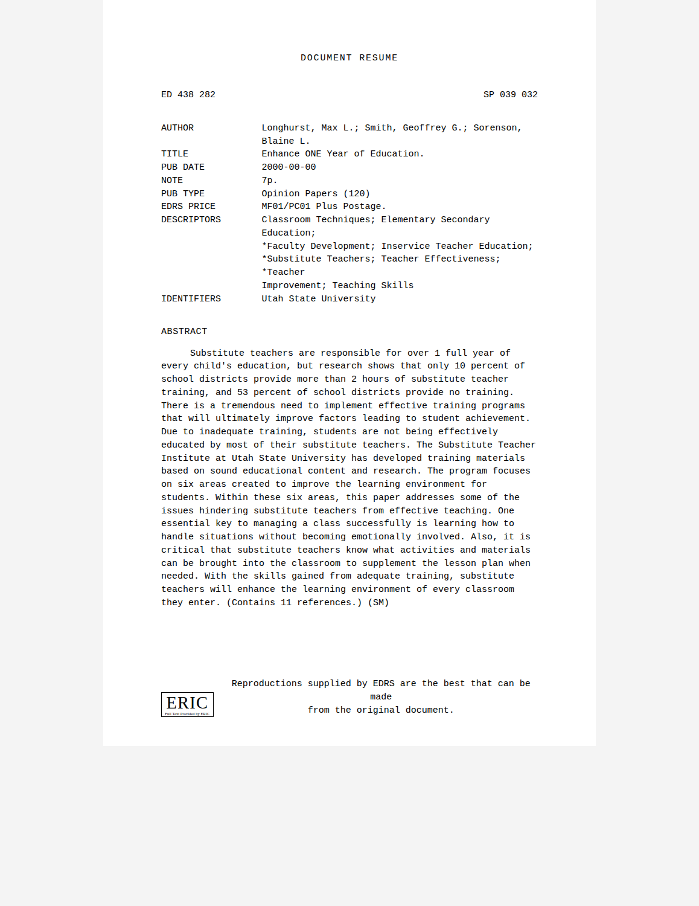DOCUMENT RESUME
ED 438 282 SP 039 032
| AUTHOR | Longhurst, Max L.; Smith, Geoffrey G.; Sorenson, Blaine L. |
| TITLE | Enhance ONE Year of Education. |
| PUB DATE | 2000-00-00 |
| NOTE | 7p. |
| PUB TYPE | Opinion Papers (120) |
| EDRS PRICE | MF01/PC01 Plus Postage. |
| DESCRIPTORS | Classroom Techniques; Elementary Secondary Education; *Faculty Development; Inservice Teacher Education; *Substitute Teachers; Teacher Effectiveness; *Teacher Improvement; Teaching Skills |
| IDENTIFIERS | Utah State University |
ABSTRACT
Substitute teachers are responsible for over 1 full year of every child's education, but research shows that only 10 percent of school districts provide more than 2 hours of substitute teacher training, and 53 percent of school districts provide no training. There is a tremendous need to implement effective training programs that will ultimately improve factors leading to student achievement. Due to inadequate training, students are not being effectively educated by most of their substitute teachers. The Substitute Teacher Institute at Utah State University has developed training materials based on sound educational content and research. The program focuses on six areas created to improve the learning environment for students. Within these six areas, this paper addresses some of the issues hindering substitute teachers from effective teaching. One essential key to managing a class successfully is learning how to handle situations without becoming emotionally involved. Also, it is critical that substitute teachers know what activities and materials can be brought into the classroom to supplement the lesson plan when needed. With the skills gained from adequate training, substitute teachers will enhance the learning environment of every classroom they enter. (Contains 11 references.) (SM)
ERIC Full Text Provided by ERIC
Reproductions supplied by EDRS are the best that can be made
from the original document.